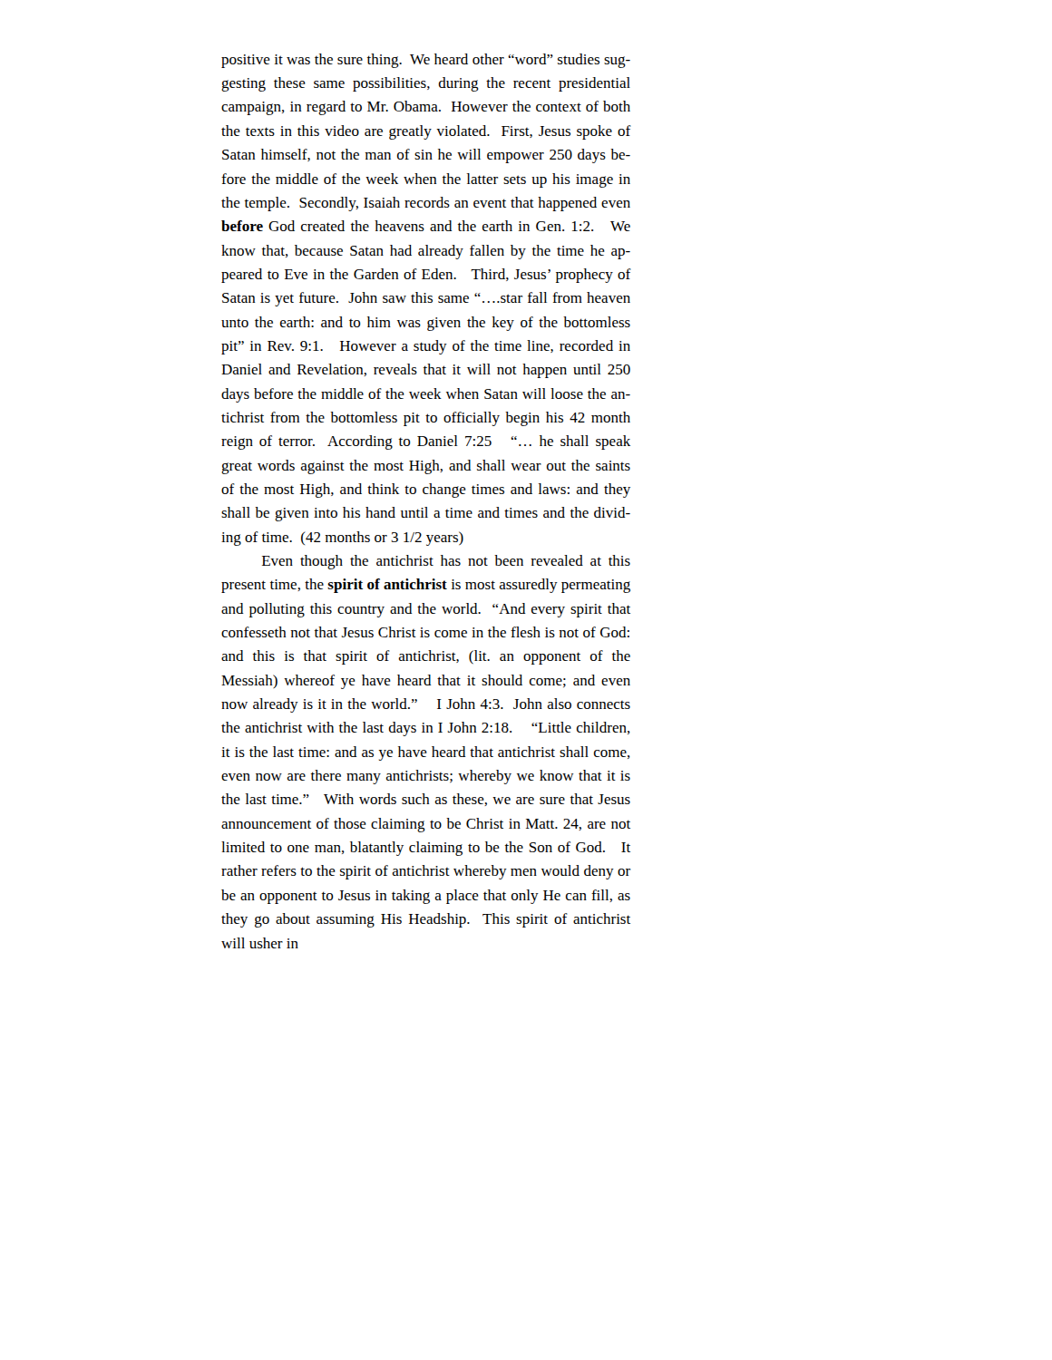positive it was the sure thing. We heard other “word” studies suggesting these same possibilities, during the recent presidential campaign, in regard to Mr. Obama. However the context of both the texts in this video are greatly violated. First, Jesus spoke of Satan himself, not the man of sin he will empower 250 days before the middle of the week when the latter sets up his image in the temple. Secondly, Isaiah records an event that happened even before God created the heavens and the earth in Gen. 1:2. We know that, because Satan had already fallen by the time he appeared to Eve in the Garden of Eden. Third, Jesus’ prophecy of Satan is yet future. John saw this same “….star fall from heaven unto the earth: and to him was given the key of the bottomless pit” in Rev. 9:1. However a study of the time line, recorded in Daniel and Revelation, reveals that it will not happen until 250 days before the middle of the week when Satan will loose the antichrist from the bottomless pit to officially begin his 42 month reign of terror. According to Daniel 7:25 “… he shall speak great words against the most High, and shall wear out the saints of the most High, and think to change times and laws: and they shall be given into his hand until a time and times and the dividing of time. (42 months or 3 1/2 years)
Even though the antichrist has not been revealed at this present time, the spirit of antichrist is most assuredly permeating and polluting this country and the world. “And every spirit that confesseth not that Jesus Christ is come in the flesh is not of God: and this is that spirit of antichrist, (lit. an opponent of the Messiah) whereof ye have heard that it should come; and even now already is it in the world.” I John 4:3. John also connects the antichrist with the last days in I John 2:18. “Little children, it is the last time: and as ye have heard that antichrist shall come, even now are there many antichrists; whereby we know that it is the last time.” With words such as these, we are sure that Jesus announcement of those claiming to be Christ in Matt. 24, are not limited to one man, blatantly claiming to be the Son of God. It rather refers to the spirit of antichrist whereby men would deny or be an opponent to Jesus in taking a place that only He can fill, as they go about assuming His Headship. This spirit of antichrist will usher in